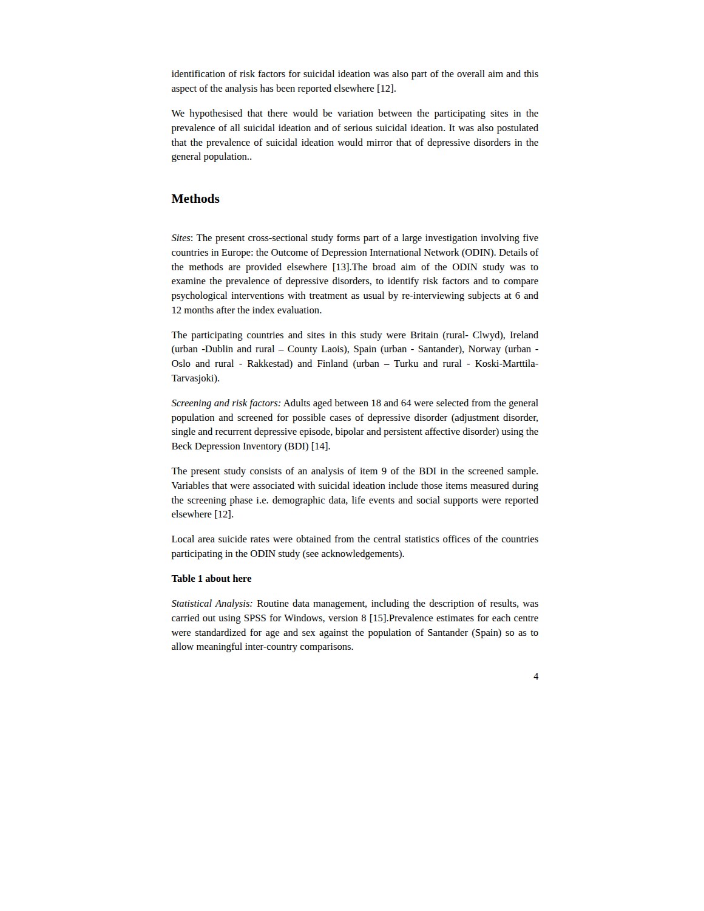identification of risk factors for suicidal ideation was also part of the overall aim and this aspect of the analysis has been reported elsewhere [12].
We hypothesised that there would be variation between the participating sites in the prevalence of all suicidal ideation and of serious suicidal ideation. It was also postulated that the prevalence of suicidal ideation would mirror that of depressive disorders in the general population..
Methods
Sites: The present cross-sectional study forms part of a large investigation involving five countries in Europe: the Outcome of Depression International Network (ODIN). Details of the methods are provided elsewhere [13].The broad aim of the ODIN study was to examine the prevalence of depressive disorders, to identify risk factors and to compare psychological interventions with treatment as usual by re-interviewing subjects at 6 and 12 months after the index evaluation.
The participating countries and sites in this study were Britain (rural- Clwyd), Ireland (urban -Dublin and rural – County Laois), Spain (urban - Santander), Norway (urban - Oslo and rural - Rakkestad) and Finland (urban – Turku and rural - Koski-Marttila-Tarvasjoki).
Screening and risk factors: Adults aged between 18 and 64 were selected from the general population and screened for possible cases of depressive disorder (adjustment disorder, single and recurrent depressive episode, bipolar and persistent affective disorder) using the Beck Depression Inventory (BDI) [14].
The present study consists of an analysis of item 9 of the BDI in the screened sample. Variables that were associated with suicidal ideation include those items measured during the screening phase i.e. demographic data, life events and social supports were reported elsewhere [12].
Local area suicide rates were obtained from the central statistics offices of the countries participating in the ODIN study (see acknowledgements).
Table 1 about here
Statistical Analysis: Routine data management, including the description of results, was carried out using SPSS for Windows, version 8 [15].Prevalence estimates for each centre were standardized for age and sex against the population of Santander (Spain) so as to allow meaningful inter-country comparisons.
4